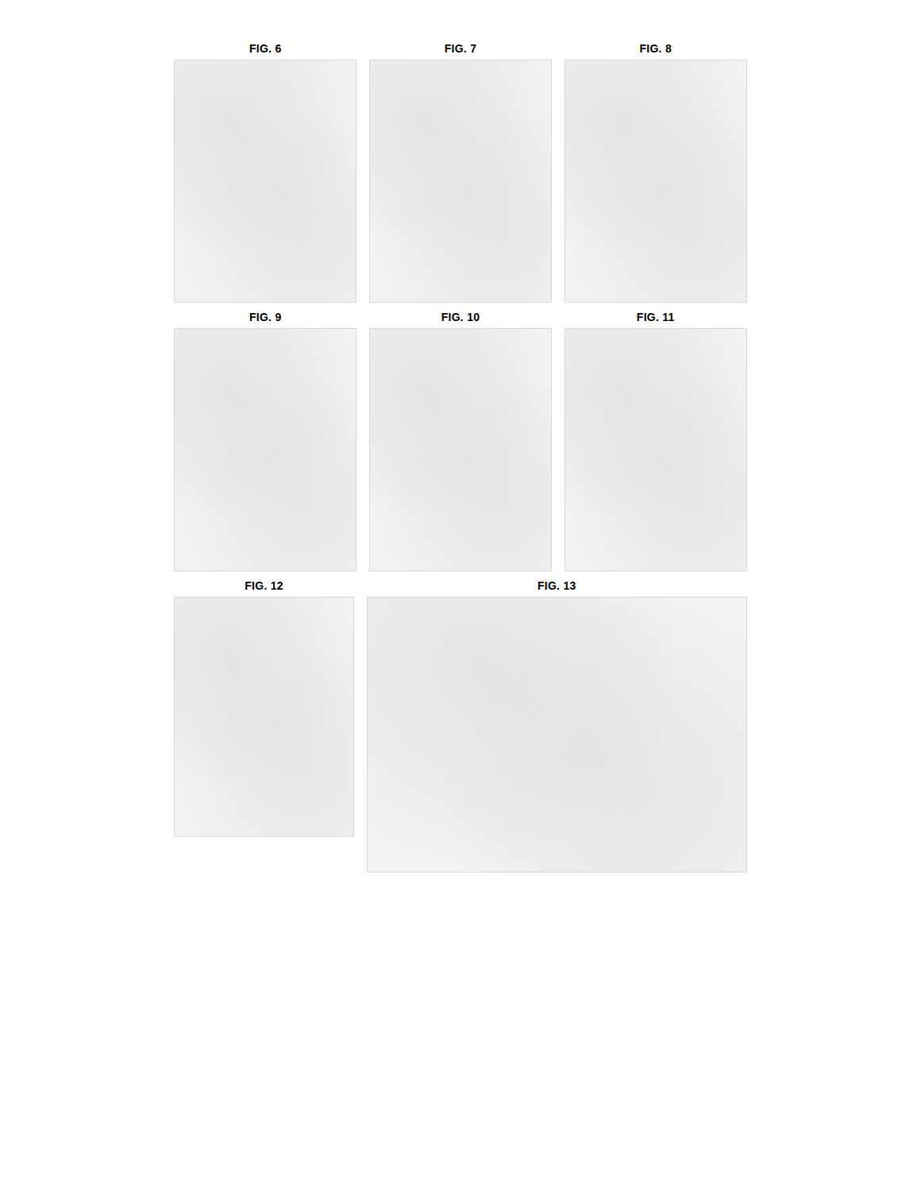FIG. 6
FIG. 7
FIG. 8
FIG. 9
FIG. 10
FIG. 11
FIG. 12
FIG. 13